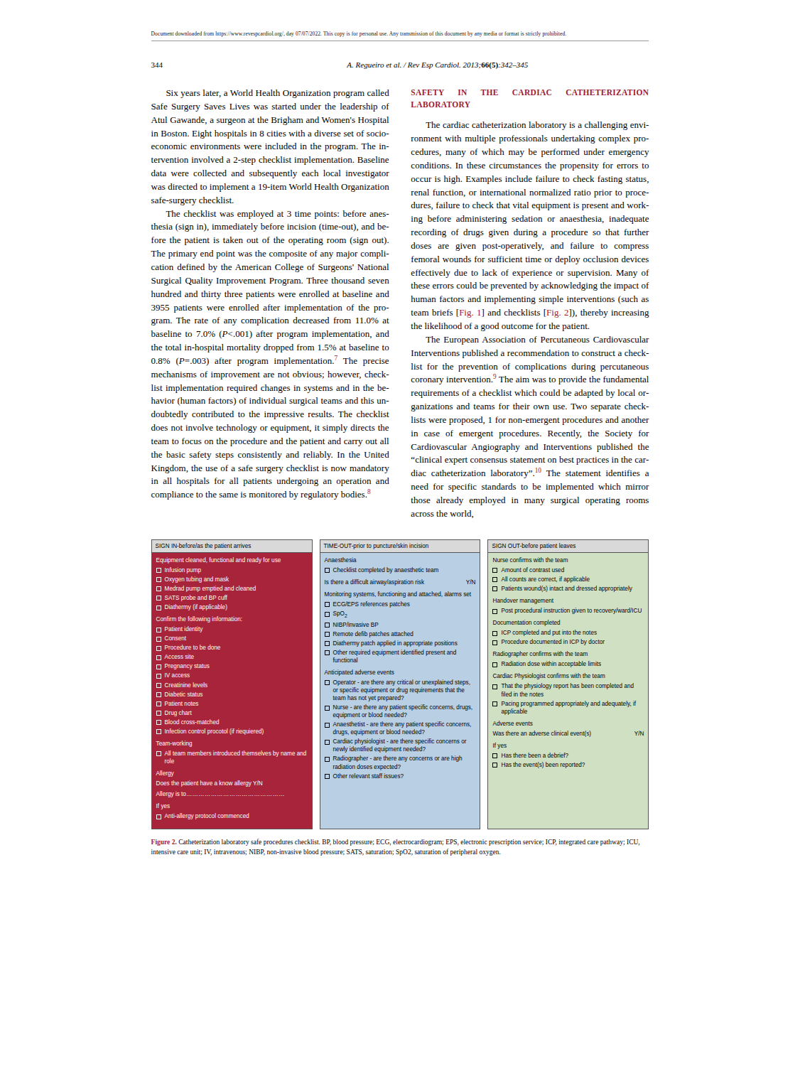Document downloaded from https://www.revespcardiol.org/, day 07/07/2022. This copy is for personal use. Any transmission of this document by any media or format is strictly prohibited.
344
A. Regueiro et al. / Rev Esp Cardiol. 2013;66(5):342–345
Six years later, a World Health Organization program called Safe Surgery Saves Lives was started under the leadership of Atul Gawande, a surgeon at the Brigham and Women's Hospital in Boston. Eight hospitals in 8 cities with a diverse set of socio-economic environments were included in the program. The intervention involved a 2-step checklist implementation. Baseline data were collected and subsequently each local investigator was directed to implement a 19-item World Health Organization safe-surgery checklist.
The checklist was employed at 3 time points: before anesthesia (sign in), immediately before incision (time-out), and before the patient is taken out of the operating room (sign out). The primary end point was the composite of any major complication defined by the American College of Surgeons' National Surgical Quality Improvement Program. Three thousand seven hundred and thirty three patients were enrolled at baseline and 3955 patients were enrolled after implementation of the program. The rate of any complication decreased from 11.0% at baseline to 7.0% (P<.001) after program implementation, and the total in-hospital mortality dropped from 1.5% at baseline to 0.8% (P=.003) after program implementation.7 The precise mechanisms of improvement are not obvious; however, checklist implementation required changes in systems and in the behavior (human factors) of individual surgical teams and this undoubtedly contributed to the impressive results. The checklist does not involve technology or equipment, it simply directs the team to focus on the procedure and the patient and carry out all the basic safety steps consistently and reliably. In the United Kingdom, the use of a safe surgery checklist is now mandatory in all hospitals for all patients undergoing an operation and compliance to the same is monitored by regulatory bodies.8
Safety in the Cardiac Catheterization Laboratory
The cardiac catheterization laboratory is a challenging environment with multiple professionals undertaking complex procedures, many of which may be performed under emergency conditions. In these circumstances the propensity for errors to occur is high. Examples include failure to check fasting status, renal function, or international normalized ratio prior to procedures, failure to check that vital equipment is present and working before administering sedation or anaesthesia, inadequate recording of drugs given during a procedure so that further doses are given post-operatively, and failure to compress femoral wounds for sufficient time or deploy occlusion devices effectively due to lack of experience or supervision. Many of these errors could be prevented by acknowledging the impact of human factors and implementing simple interventions (such as team briefs [Fig. 1] and checklists [Fig. 2]), thereby increasing the likelihood of a good outcome for the patient.
The European Association of Percutaneous Cardiovascular Interventions published a recommendation to construct a checklist for the prevention of complications during percutaneous coronary intervention.9 The aim was to provide the fundamental requirements of a checklist which could be adapted by local organizations and teams for their own use. Two separate checklists were proposed, 1 for non-emergent procedures and another in case of emergent procedures. Recently, the Society for Cardiovascular Angiography and Interventions published the “clinical expert consensus statement on best practices in the cardiac catheterization laboratory”.10 The statement identifies a need for specific standards to be implemented which mirror those already employed in many surgical operating rooms across the world,
SIGN IN-before/as the patient arrives
Equipment cleaned, functional and ready for use
Infusion pump
Oxygen tubing and mask
Medrad pump emptied and cleaned
SATS probe and BP cuff
Diathermy (if applicable)
Confirm the following information:
Patient identity
Consent
Procedure to be done
Access site
Pregnancy status
IV access
Creatinine levels
Diabetic status
Patient notes
Drug chart
Blood cross-matched
Infection control procotol (if riequiered)
Team-working
All team members introduced themselves by name and role
Allergy
Does the patient have a know allergy Y/N
Allergy is to…………………………………………
If yes
Anti-allergy protocol commenced
TIME-OUT-prior to puncture/skin incision
Anaesthesia
Checklist completed by anaesthetic team
Is there a difficult airway/aspiration risk Y/N
Monitoring systems, functioning and attached, alarms set
ECG/EPS references patches
SpO2
NIBP/invasive BP
Remote defib patches attached
Diathermy patch applied in appropriate positions
Other required equipment identified present and functional
Anticipated adverse events
Operator - are there any critical or unexplained steps, or specific equipment or drug requirements that the team has not yet prepared?
Nurse - are there any patient specific concerns, drugs, equipment or blood needed?
Anaesthetist - are there any patient specific concerns, drugs, equipment or blood needed?
Cardiac physiologist - are there specific concerns or newly identified equipment needed?
Radiographer - are there any concerns or are high radiation doses expected?
Other relevant staff issues?
SIGN OUT-before patient leaves
Nurse confirms with the team
Amount of contrast used
All counts are correct, if applicable
Patients wound(s) intact and dressed appropriately
Handover management
Post procedural instruction given to recovery/ward/ICU
Documentation completed
ICP completed and put into the notes
Procedure documented in ICP by doctor
Radiographer confirms with the team
Radiation dose within acceptable limits
Cardiac Physiologist confirms with the team
That the physiology report has been completed and filed in the notes
Pacing programmed appropriately and adequately, if applicable
Adverse events
Was there an adverse clinical event(s) Y/N
If yes
Has there been a debrief?
Has the event(s) been reported?
Figure 2. Catheterization laboratory safe procedures checklist. BP, blood pressure; ECG, electrocardiogram; EPS, electronic prescription service; ICP, integrated care pathway; ICU, intensive care unit; IV, intravenous; NIBP, non-invasive blood pressure; SATS, saturation; SpO2, saturation of peripheral oxygen.